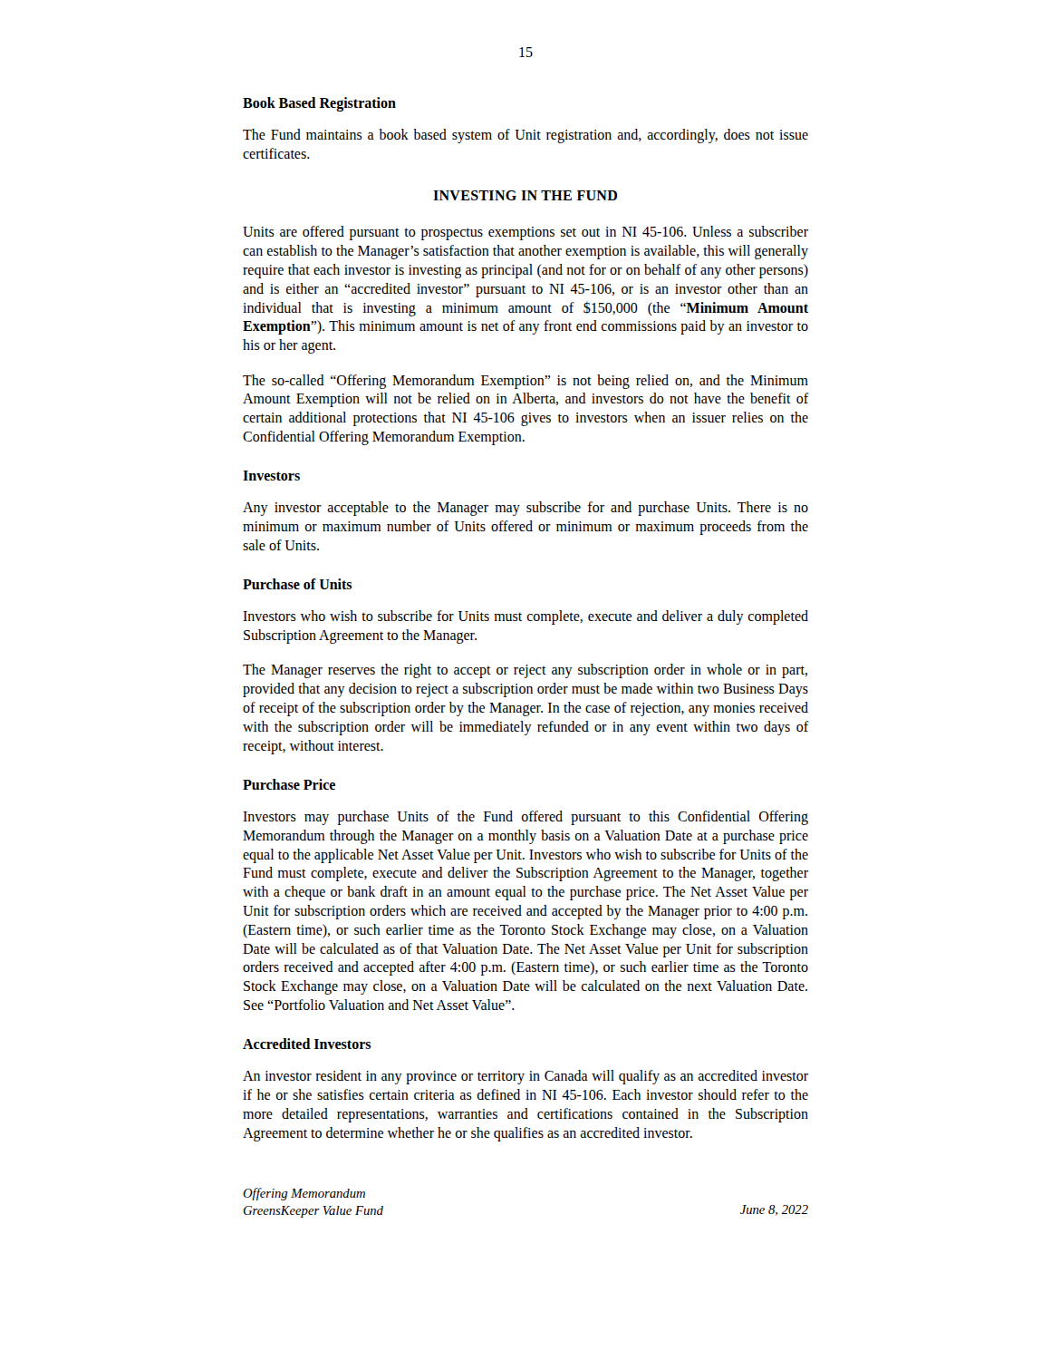15
Book Based Registration
The Fund maintains a book based system of Unit registration and, accordingly, does not issue certificates.
INVESTING IN THE FUND
Units are offered pursuant to prospectus exemptions set out in NI 45-106. Unless a subscriber can establish to the Manager’s satisfaction that another exemption is available, this will generally require that each investor is investing as principal (and not for or on behalf of any other persons) and is either an “accredited investor” pursuant to NI 45-106, or is an investor other than an individual that is investing a minimum amount of $150,000 (the “Minimum Amount Exemption”). This minimum amount is net of any front end commissions paid by an investor to his or her agent.
The so-called “Offering Memorandum Exemption” is not being relied on, and the Minimum Amount Exemption will not be relied on in Alberta, and investors do not have the benefit of certain additional protections that NI 45-106 gives to investors when an issuer relies on the Confidential Offering Memorandum Exemption.
Investors
Any investor acceptable to the Manager may subscribe for and purchase Units. There is no minimum or maximum number of Units offered or minimum or maximum proceeds from the sale of Units.
Purchase of Units
Investors who wish to subscribe for Units must complete, execute and deliver a duly completed Subscription Agreement to the Manager.
The Manager reserves the right to accept or reject any subscription order in whole or in part, provided that any decision to reject a subscription order must be made within two Business Days of receipt of the subscription order by the Manager. In the case of rejection, any monies received with the subscription order will be immediately refunded or in any event within two days of receipt, without interest.
Purchase Price
Investors may purchase Units of the Fund offered pursuant to this Confidential Offering Memorandum through the Manager on a monthly basis on a Valuation Date at a purchase price equal to the applicable Net Asset Value per Unit. Investors who wish to subscribe for Units of the Fund must complete, execute and deliver the Subscription Agreement to the Manager, together with a cheque or bank draft in an amount equal to the purchase price. The Net Asset Value per Unit for subscription orders which are received and accepted by the Manager prior to 4:00 p.m. (Eastern time), or such earlier time as the Toronto Stock Exchange may close, on a Valuation Date will be calculated as of that Valuation Date. The Net Asset Value per Unit for subscription orders received and accepted after 4:00 p.m. (Eastern time), or such earlier time as the Toronto Stock Exchange may close, on a Valuation Date will be calculated on the next Valuation Date. See “Portfolio Valuation and Net Asset Value”.
Accredited Investors
An investor resident in any province or territory in Canada will qualify as an accredited investor if he or she satisfies certain criteria as defined in NI 45-106. Each investor should refer to the more detailed representations, warranties and certifications contained in the Subscription Agreement to determine whether he or she qualifies as an accredited investor.
Offering Memorandum
GreensKeeper Value Fund
June 8, 2022